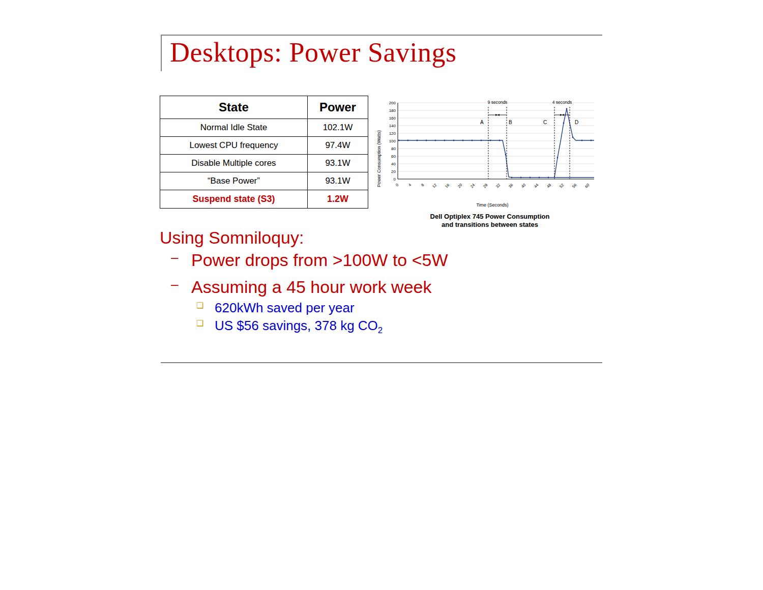Desktops: Power Savings
| State | Power |
| --- | --- |
| Normal Idle State | 102.1W |
| Lowest CPU frequency | 97.4W |
| Disable Multiple cores | 93.1W |
| “Base Power” | 93.1W |
| Suspend state (S3) | 1.2W |
Power Consumption (Watts) Time (Seconds) 200 180 160 140 120 100 80 60 40 20 0 0 4 8 12 16 20 24 28 32 36 40 44 48 52 56 60 A B C D 9 seconds 4 seconds
Dell Optiplex 745 Power Consumption
and transitions between states
Using Somniloquy:
Power drops from >100W to <5W
Assuming a 45 hour work week
620kWh saved per year
US $56 savings, 378 kg CO2